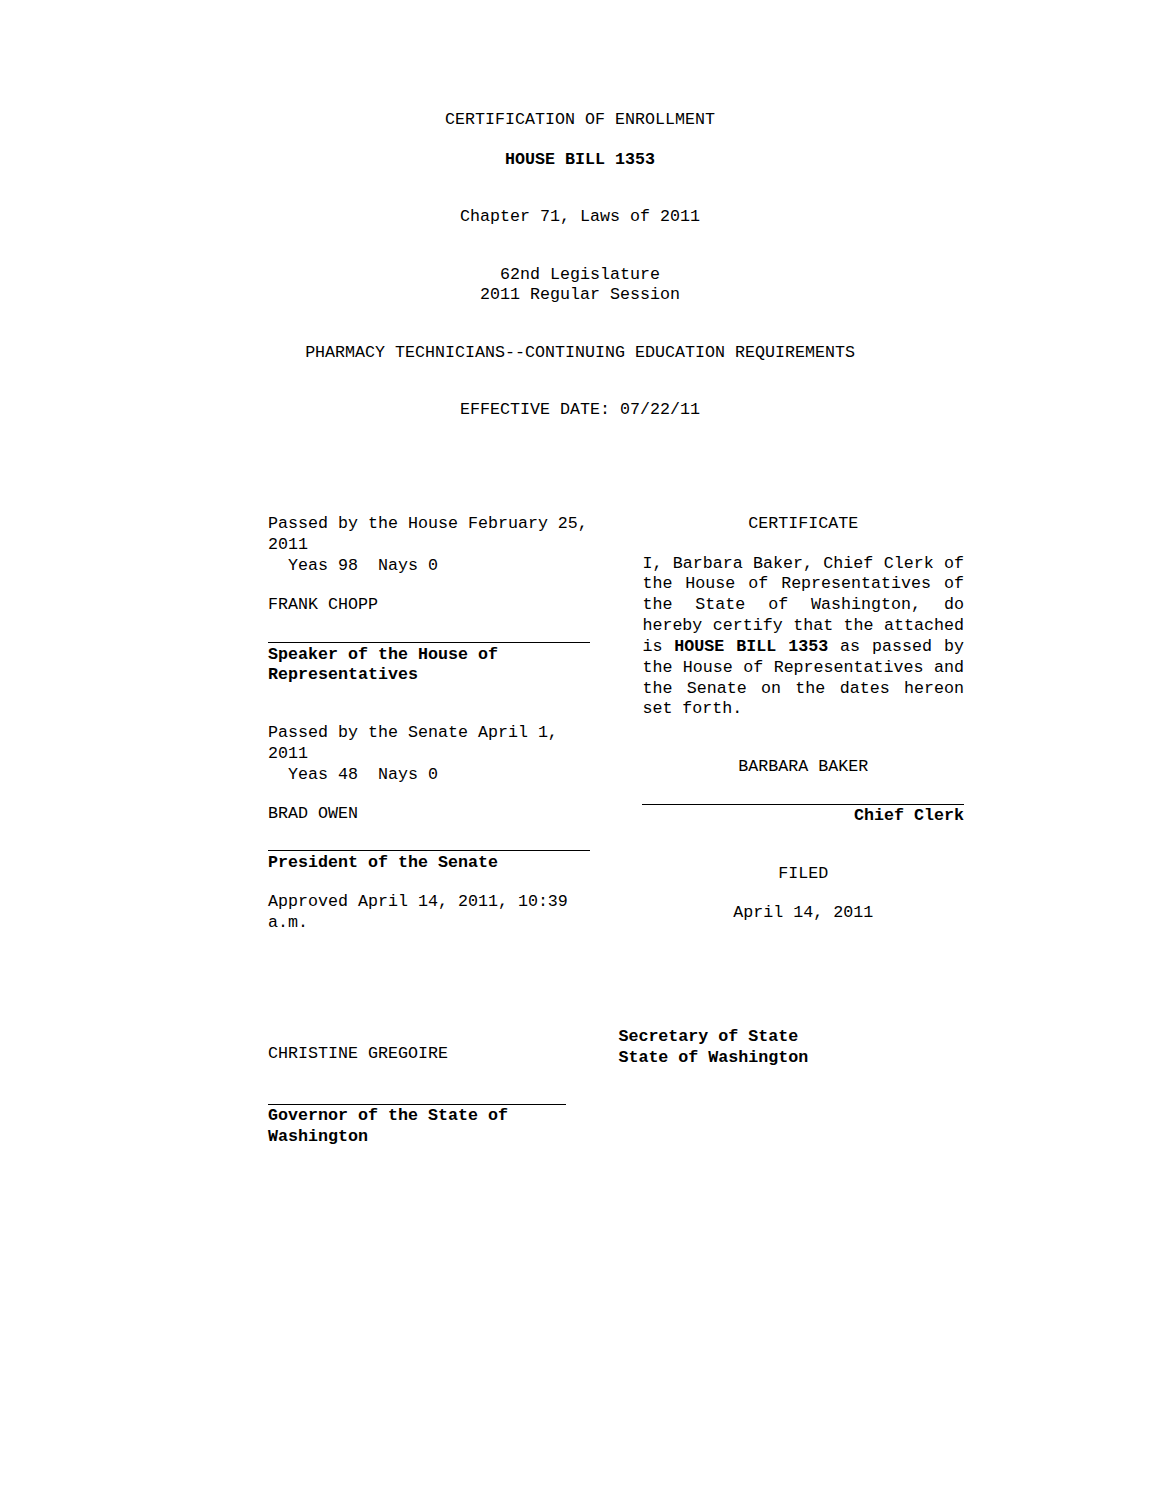CERTIFICATION OF ENROLLMENT
HOUSE BILL 1353
Chapter 71, Laws of 2011
62nd Legislature
2011 Regular Session
PHARMACY TECHNICIANS--CONTINUING EDUCATION REQUIREMENTS
EFFECTIVE DATE: 07/22/11
Passed by the House February 25, 2011
Yeas 98 Nays 0
FRANK CHOPP
Speaker of the House of Representatives
Passed by the Senate April 1, 2011
Yeas 48 Nays 0
BRAD OWEN
President of the Senate
Approved April 14, 2011, 10:39 a.m.
CERTIFICATE
I, Barbara Baker, Chief Clerk of the House of Representatives of the State of Washington, do hereby certify that the attached is HOUSE BILL 1353 as passed by the House of Representatives and the Senate on the dates hereon set forth.
BARBARA BAKER
Chief Clerk
FILED
April 14, 2011
CHRISTINE GREGOIRE
Governor of the State of Washington
Secretary of State
State of Washington